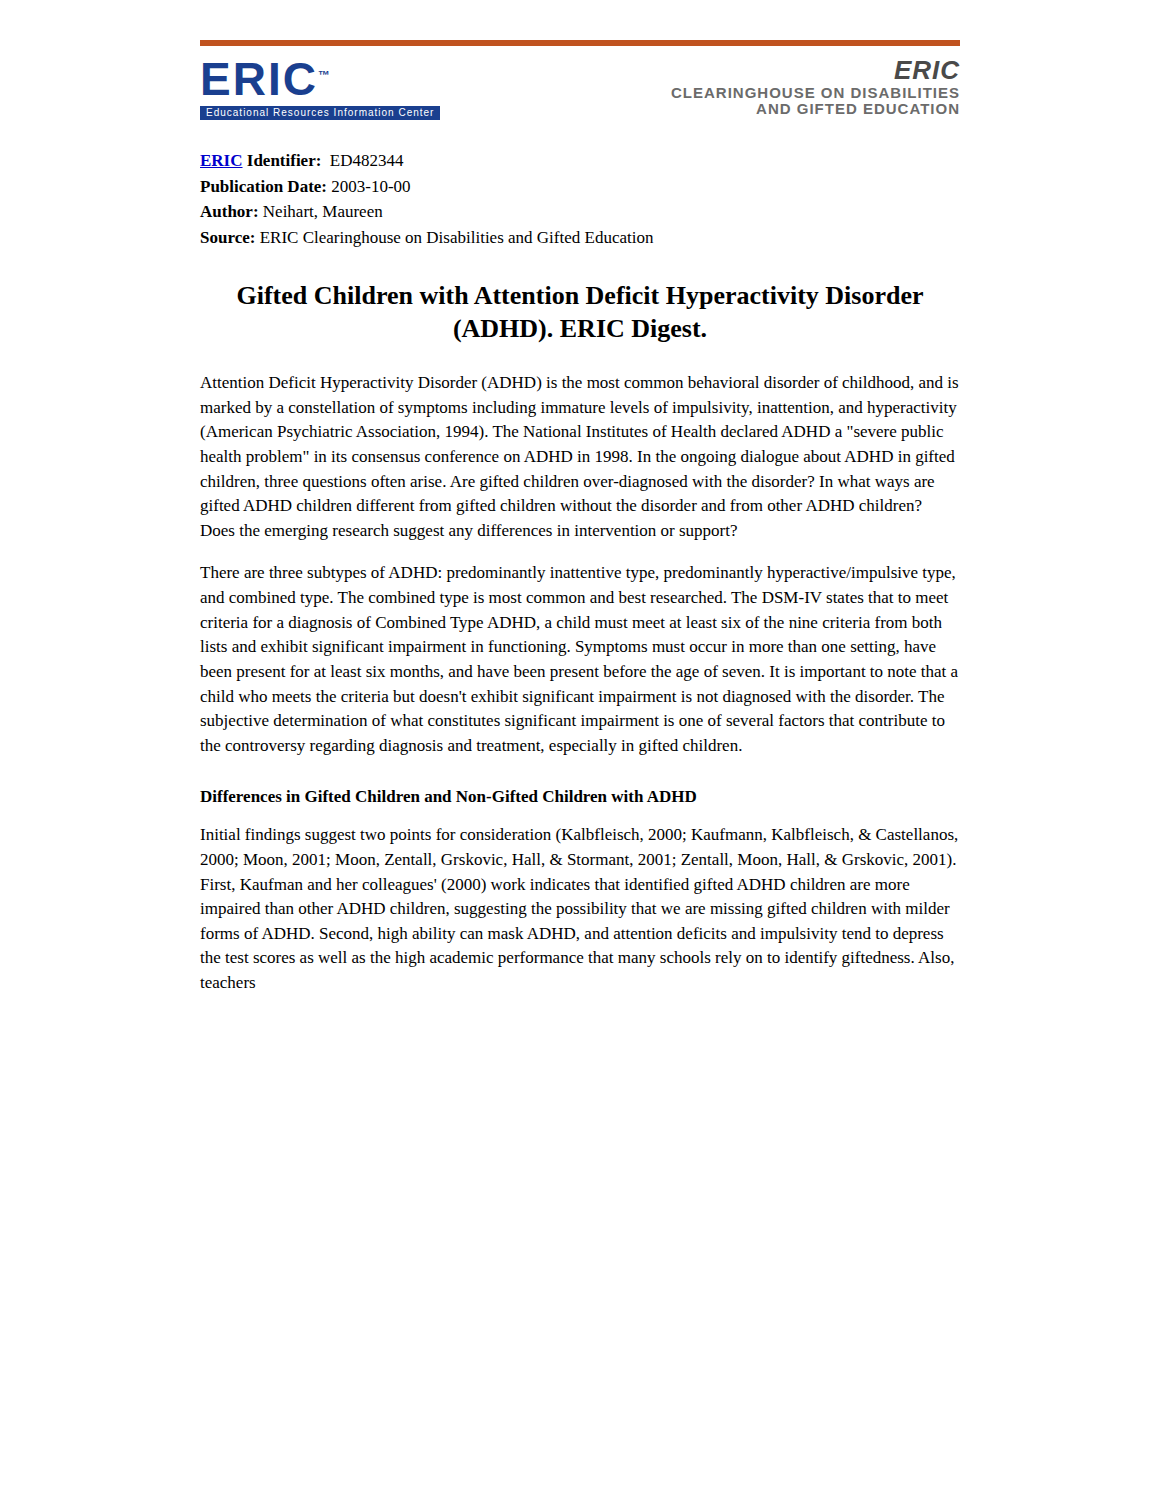ERIC™
Educational Resources Information Center
ERIC
Clearinghouse on Disabilities
and Gifted Education
ERIC Identifier: ED482344
Publication Date: 2003-10-00
Author: Neihart, Maureen
Source: ERIC Clearinghouse on Disabilities and Gifted Education
Gifted Children with Attention Deficit Hyperactivity Disorder (ADHD). ERIC Digest.
Attention Deficit Hyperactivity Disorder (ADHD) is the most common behavioral disorder of childhood, and is marked by a constellation of symptoms including immature levels of impulsivity, inattention, and hyperactivity (American Psychiatric Association, 1994). The National Institutes of Health declared ADHD a "severe public health problem" in its consensus conference on ADHD in 1998. In the ongoing dialogue about ADHD in gifted children, three questions often arise. Are gifted children over-diagnosed with the disorder? In what ways are gifted ADHD children different from gifted children without the disorder and from other ADHD children? Does the emerging research suggest any differences in intervention or support?
There are three subtypes of ADHD: predominantly inattentive type, predominantly hyperactive/impulsive type, and combined type. The combined type is most common and best researched. The DSM-IV states that to meet criteria for a diagnosis of Combined Type ADHD, a child must meet at least six of the nine criteria from both lists and exhibit significant impairment in functioning. Symptoms must occur in more than one setting, have been present for at least six months, and have been present before the age of seven. It is important to note that a child who meets the criteria but doesn't exhibit significant impairment is not diagnosed with the disorder. The subjective determination of what constitutes significant impairment is one of several factors that contribute to the controversy regarding diagnosis and treatment, especially in gifted children.
Differences in Gifted Children and Non-Gifted Children with ADHD
Initial findings suggest two points for consideration (Kalbfleisch, 2000; Kaufmann, Kalbfleisch, & Castellanos, 2000; Moon, 2001; Moon, Zentall, Grskovic, Hall, & Stormant, 2001; Zentall, Moon, Hall, & Grskovic, 2001). First, Kaufman and her colleagues' (2000) work indicates that identified gifted ADHD children are more impaired than other ADHD children, suggesting the possibility that we are missing gifted children with milder forms of ADHD. Second, high ability can mask ADHD, and attention deficits and impulsivity tend to depress the test scores as well as the high academic performance that many schools rely on to identify giftedness. Also, teachers